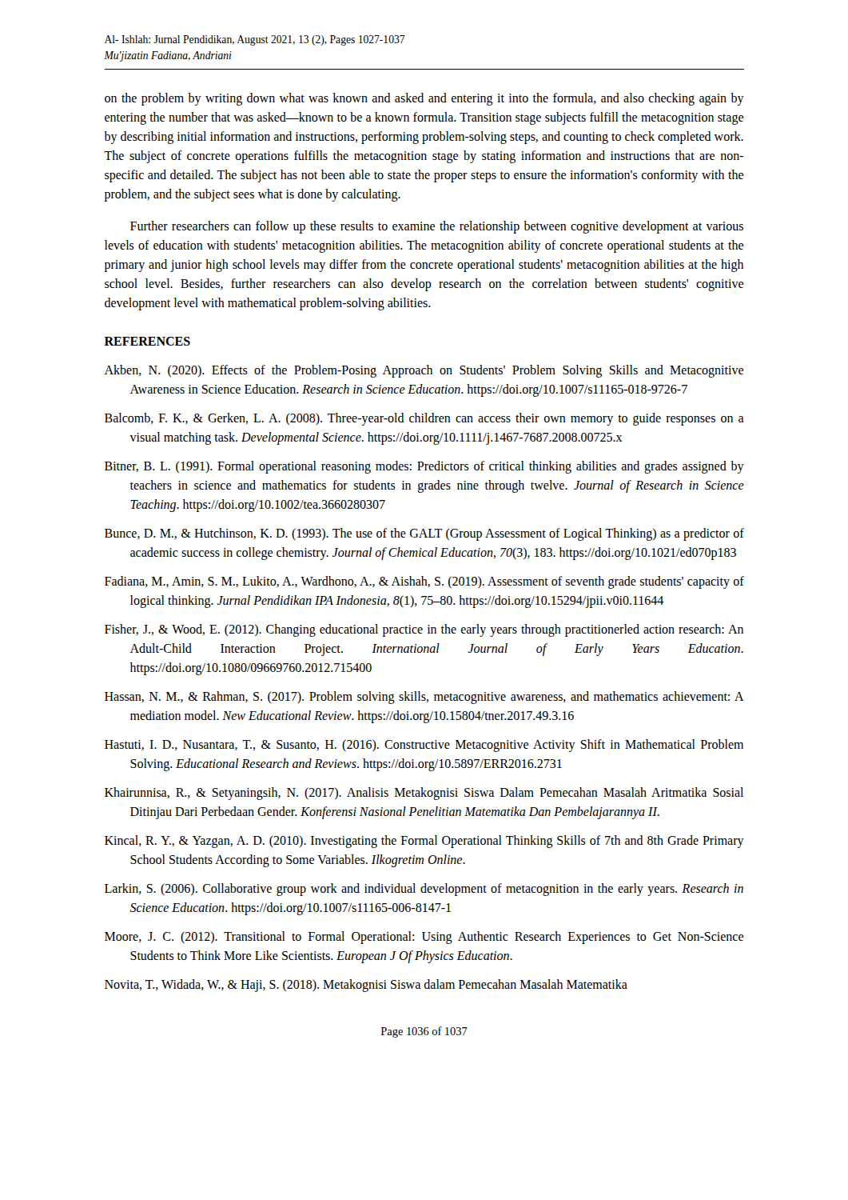Al- Ishlah: Jurnal Pendidikan, August 2021, 13 (2), Pages 1027-1037 Mu'jizatin Fadiana, Andriani
on the problem by writing down what was known and asked and entering it into the formula, and also checking again by entering the number that was asked—known to be a known formula. Transition stage subjects fulfill the metacognition stage by describing initial information and instructions, performing problem-solving steps, and counting to check completed work. The subject of concrete operations fulfills the metacognition stage by stating information and instructions that are non-specific and detailed. The subject has not been able to state the proper steps to ensure the information's conformity with the problem, and the subject sees what is done by calculating.
Further researchers can follow up these results to examine the relationship between cognitive development at various levels of education with students' metacognition abilities. The metacognition ability of concrete operational students at the primary and junior high school levels may differ from the concrete operational students' metacognition abilities at the high school level. Besides, further researchers can also develop research on the correlation between students' cognitive development level with mathematical problem-solving abilities.
References
Akben, N. (2020). Effects of the Problem-Posing Approach on Students' Problem Solving Skills and Metacognitive Awareness in Science Education. Research in Science Education. https://doi.org/10.1007/s11165-018-9726-7
Balcomb, F. K., & Gerken, L. A. (2008). Three-year-old children can access their own memory to guide responses on a visual matching task. Developmental Science. https://doi.org/10.1111/j.1467-7687.2008.00725.x
Bitner, B. L. (1991). Formal operational reasoning modes: Predictors of critical thinking abilities and grades assigned by teachers in science and mathematics for students in grades nine through twelve. Journal of Research in Science Teaching. https://doi.org/10.1002/tea.3660280307
Bunce, D. M., & Hutchinson, K. D. (1993). The use of the GALT (Group Assessment of Logical Thinking) as a predictor of academic success in college chemistry. Journal of Chemical Education, 70(3), 183. https://doi.org/10.1021/ed070p183
Fadiana, M., Amin, S. M., Lukito, A., Wardhono, A., & Aishah, S. (2019). Assessment of seventh grade students' capacity of logical thinking. Jurnal Pendidikan IPA Indonesia, 8(1), 75–80. https://doi.org/10.15294/jpii.v0i0.11644
Fisher, J., & Wood, E. (2012). Changing educational practice in the early years through practitionerled action research: An Adult-Child Interaction Project. International Journal of Early Years Education. https://doi.org/10.1080/09669760.2012.715400
Hassan, N. M., & Rahman, S. (2017). Problem solving skills, metacognitive awareness, and mathematics achievement: A mediation model. New Educational Review. https://doi.org/10.15804/tner.2017.49.3.16
Hastuti, I. D., Nusantara, T., & Susanto, H. (2016). Constructive Metacognitive Activity Shift in Mathematical Problem Solving. Educational Research and Reviews. https://doi.org/10.5897/ERR2016.2731
Khairunnisa, R., & Setyaningsih, N. (2017). Analisis Metakognisi Siswa Dalam Pemecahan Masalah Aritmatika Sosial Ditinjau Dari Perbedaan Gender. Konferensi Nasional Penelitian Matematika Dan Pembelajarannya II.
Kincal, R. Y., & Yazgan, A. D. (2010). Investigating the Formal Operational Thinking Skills of 7th and 8th Grade Primary School Students According to Some Variables. Ilkogretim Online.
Larkin, S. (2006). Collaborative group work and individual development of metacognition in the early years. Research in Science Education. https://doi.org/10.1007/s11165-006-8147-1
Moore, J. C. (2012). Transitional to Formal Operational: Using Authentic Research Experiences to Get Non-Science Students to Think More Like Scientists. European J Of Physics Education.
Novita, T., Widada, W., & Haji, S. (2018). Metakognisi Siswa dalam Pemecahan Masalah Matematika
Page 1036 of 1037